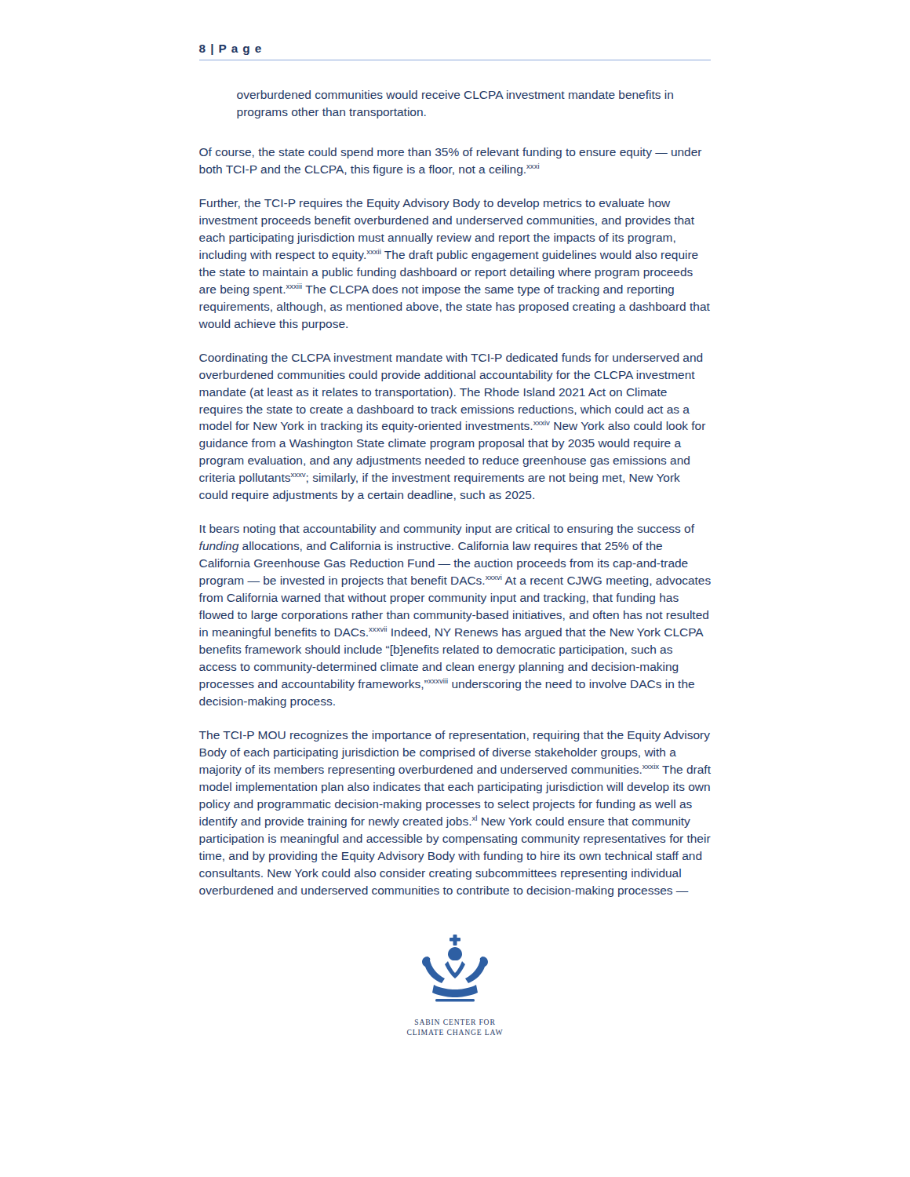8 | P a g e
overburdened communities would receive CLCPA investment mandate benefits in programs other than transportation.
Of course, the state could spend more than 35% of relevant funding to ensure equity — under both TCI-P and the CLCPA, this figure is a floor, not a ceiling.xxxi
Further, the TCI-P requires the Equity Advisory Body to develop metrics to evaluate how investment proceeds benefit overburdened and underserved communities, and provides that each participating jurisdiction must annually review and report the impacts of its program, including with respect to equity.xxxii The draft public engagement guidelines would also require the state to maintain a public funding dashboard or report detailing where program proceeds are being spent.xxxiii The CLCPA does not impose the same type of tracking and reporting requirements, although, as mentioned above, the state has proposed creating a dashboard that would achieve this purpose.
Coordinating the CLCPA investment mandate with TCI-P dedicated funds for underserved and overburdened communities could provide additional accountability for the CLCPA investment mandate (at least as it relates to transportation). The Rhode Island 2021 Act on Climate requires the state to create a dashboard to track emissions reductions, which could act as a model for New York in tracking its equity-oriented investments.xxxiv New York also could look for guidance from a Washington State climate program proposal that by 2035 would require a program evaluation, and any adjustments needed to reduce greenhouse gas emissions and criteria pollutantsxxxv; similarly, if the investment requirements are not being met, New York could require adjustments by a certain deadline, such as 2025.
It bears noting that accountability and community input are critical to ensuring the success of funding allocations, and California is instructive. California law requires that 25% of the California Greenhouse Gas Reduction Fund — the auction proceeds from its cap-and-trade program — be invested in projects that benefit DACs.xxxvi At a recent CJWG meeting, advocates from California warned that without proper community input and tracking, that funding has flowed to large corporations rather than community-based initiatives, and often has not resulted in meaningful benefits to DACs.xxxvii Indeed, NY Renews has argued that the New York CLCPA benefits framework should include “[b]enefits related to democratic participation, such as access to community-determined climate and clean energy planning and decision-making processes and accountability frameworks,”xxxviii underscoring the need to involve DACs in the decision-making process.
The TCI-P MOU recognizes the importance of representation, requiring that the Equity Advisory Body of each participating jurisdiction be comprised of diverse stakeholder groups, with a majority of its members representing overburdened and underserved communities.xxxix The draft model implementation plan also indicates that each participating jurisdiction will develop its own policy and programmatic decision-making processes to select projects for funding as well as identify and provide training for newly created jobs.xl New York could ensure that community participation is meaningful and accessible by compensating community representatives for their time, and by providing the Equity Advisory Body with funding to hire its own technical staff and consultants. New York could also consider creating subcommittees representing individual overburdened and underserved communities to contribute to decision-making processes —
SABIN CENTER FOR
CLIMATE CHANGE LAW